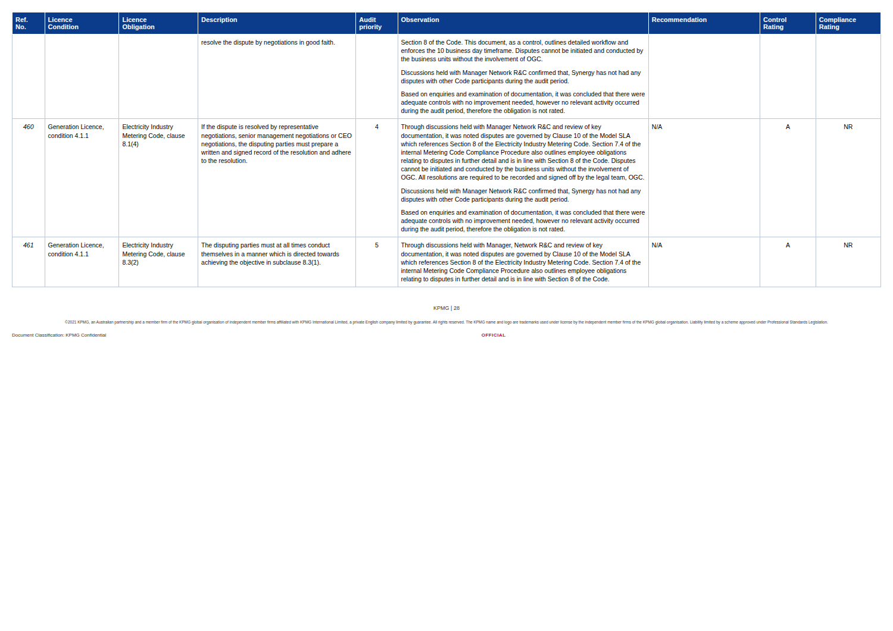| Ref. No. | Licence Condition | Licence Obligation | Description | Audit priority | Observation | Recommendation | Control Rating | Compliance Rating |
| --- | --- | --- | --- | --- | --- | --- | --- | --- |
| | | | resolve the dispute by negotiations in good faith. | | Section 8 of the Code. This document, as a control, outlines detailed workflow and enforces the 10 business day timeframe. Disputes cannot be initiated and conducted by the business units without the involvement of OGC. Discussions held with Manager Network R&C confirmed that, Synergy has not had any disputes with other Code participants during the audit period. Based on enquiries and examination of documentation, it was concluded that there were adequate controls with no improvement needed, however no relevant activity occurred during the audit period, therefore the obligation is not rated. | | | |
| 460 | Generation Licence, condition 4.1.1 | Electricity Industry Metering Code, clause 8.1(4) | If the dispute is resolved by representative negotiations, senior management negotiations or CEO negotiations, the disputing parties must prepare a written and signed record of the resolution and adhere to the resolution. | 4 | Through discussions held with Manager Network R&C and review of key documentation, it was noted disputes are governed by Clause 10 of the Model SLA which references Section 8 of the Electricity Industry Metering Code. Section 7.4 of the internal Metering Code Compliance Procedure also outlines employee obligations relating to disputes in further detail and is in line with Section 8 of the Code. Disputes cannot be initiated and conducted by the business units without the involvement of OGC. All resolutions are required to be recorded and signed off by the legal team, OGC. Discussions held with Manager Network R&C confirmed that, Synergy has not had any disputes with other Code participants during the audit period. Based on enquiries and examination of documentation, it was concluded that there were adequate controls with no improvement needed, however no relevant activity occurred during the audit period, therefore the obligation is not rated. | N/A | A | NR |
| 461 | Generation Licence, condition 4.1.1 | Electricity Industry Metering Code, clause 8.3(2) | The disputing parties must at all times conduct themselves in a manner which is directed towards achieving the objective in subclause 8.3(1). | 5 | Through discussions held with Manager, Network R&C and review of key documentation, it was noted disputes are governed by Clause 10 of the Model SLA which references Section 8 of the Electricity Industry Metering Code. Section 7.4 of the internal Metering Code Compliance Procedure also outlines employee obligations relating to disputes in further detail and is in line with Section 8 of the Code. | N/A | A | NR |
KPMG | 28
©2021 KPMG, an Australian partnership and a member firm of the KPMG global organisation of independent member firms affiliated with KPMG International Limited, a private English company limited by guarantee. All rights reserved. The KPMG name and logo are trademarks used under license by the independent member firms of the KPMG global organisation. Liability limited by a scheme approved under Professional Standards Legislation.
Document Classification: KPMG Confidential OFFICIAL